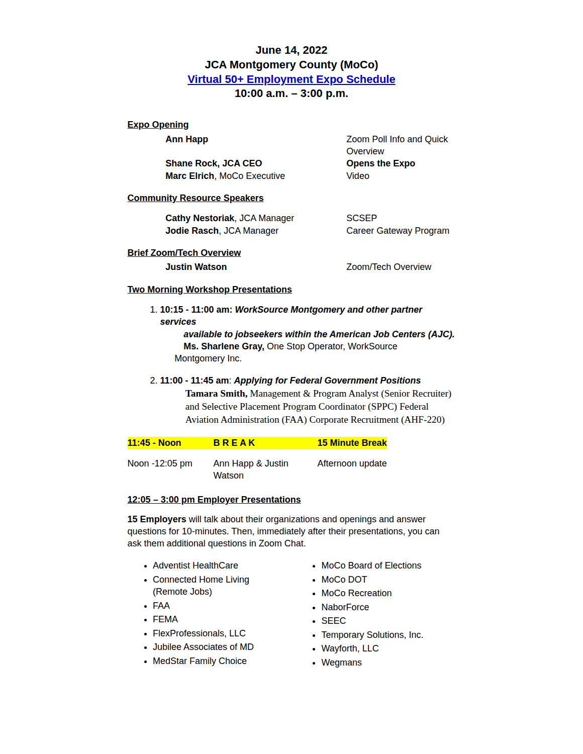June 14, 2022
JCA Montgomery County (MoCo)
Virtual 50+ Employment Expo Schedule
10:00 a.m. – 3:00 p.m.
Expo Opening
Ann Happ
Zoom Poll Info and Quick Overview
Shane Rock, JCA CEO
Opens the Expo
Marc Elrich, MoCo Executive
Video
Community Resource Speakers
Cathy Nestoriak, JCA Manager
SCSEP
Jodie Rasch, JCA Manager
Career Gateway Program
Brief Zoom/Tech Overview
Justin Watson
Zoom/Tech Overview
Two Morning Workshop Presentations
10:15 - 11:00 am: WorkSource Montgomery and other partner services available to jobseekers within the American Job Centers (AJC). Ms. Sharlene Gray, One Stop Operator, WorkSource Montgomery Inc.
11:00 - 11:45 am: Applying for Federal Government Positions Tamara Smith, Management & Program Analyst (Senior Recruiter) and Selective Placement Program Coordinator (SPPC) Federal Aviation Administration (FAA) Corporate Recruitment (AHF-220)
11:45 - Noon
B R E A K
15 Minute Break
Noon -12:05 pm
Ann Happ & Justin Watson
Afternoon update
12:05 – 3:00 pm Employer Presentations
15 Employers will talk about their organizations and openings and answer questions for 10-minutes. Then, immediately after their presentations, you can ask them additional questions in Zoom Chat.
Adventist HealthCare
Connected Home Living
(Remote Jobs)
FAA
FEMA
FlexProfessionals, LLC
Jubilee Associates of MD
MedStar Family Choice
MoCo Board of Elections
MoCo DOT
MoCo Recreation
NaborForce
SEEC
Temporary Solutions, Inc.
Wayforth, LLC
Wegmans